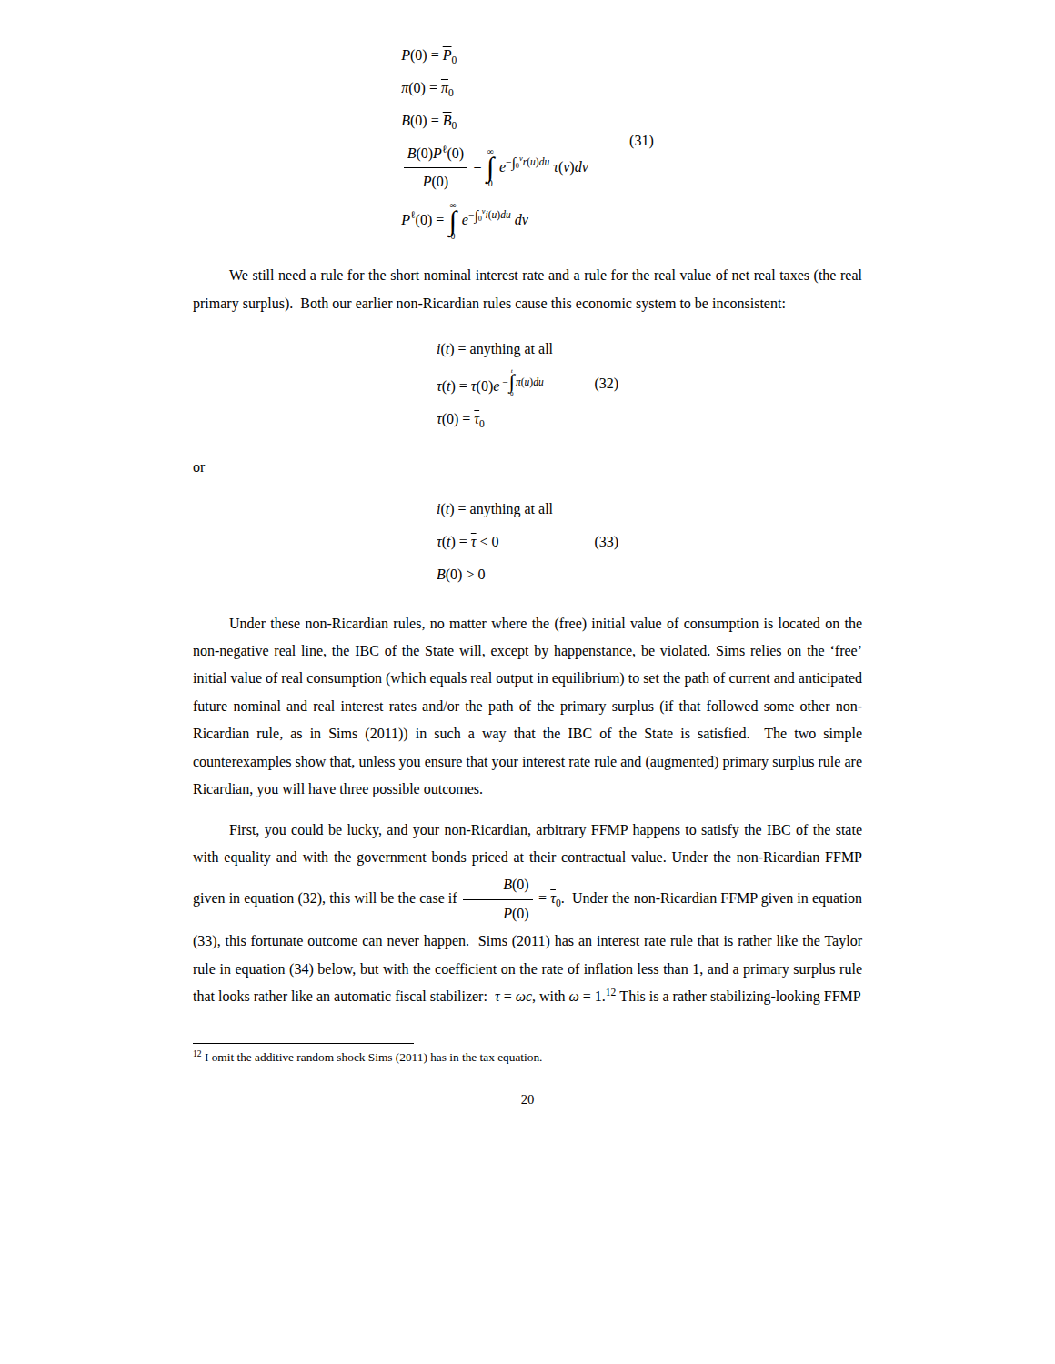P(0) = P0
π(0) = π0
B(0) = B0
B(0)Pℓ(0) P(0) = ∞ ∫ 0 e−∫0vr(u)du τ(v)dv
Pℓ(0) = ∞ ∫ 0 e−∫0vi(u)du dv
(31)
We still need a rule for the short nominal interest rate and a rule for the real value of net real taxes (the real primary surplus). Both our earlier non-Ricardian rules cause this economic system to be inconsistent:
i(t) = anything at all
τ(t) = τ(0)e −t∫0 π(u)du
τ(0) = τ0
(32)
or
i(t) = anything at all
τ(t) = τ < 0
B(0) > 0
(33)
Under these non-Ricardian rules, no matter where the (free) initial value of consumption is located on the non-negative real line, the IBC of the State will, except by happenstance, be violated. Sims relies on the ‘free’ initial value of real consumption (which equals real output in equilibrium) to set the path of current and anticipated future nominal and real interest rates and/or the path of the primary surplus (if that followed some other non-Ricardian rule, as in Sims (2011)) in such a way that the IBC of the State is satisfied. The two simple counterexamples show that, unless you ensure that your interest rate rule and (augmented) primary surplus rule are Ricardian, you will have three possible outcomes.
First, you could be lucky, and your non-Ricardian, arbitrary FFMP happens to satisfy the IBC of the state with equality and with the government bonds priced at their contractual value. Under the non-Ricardian FFMP given in equation (32), this will be the case if B(0) P(0) = τ0. Under the non-Ricardian FFMP given in equation (33), this fortunate outcome can never happen. Sims (2011) has an interest rate rule that is rather like the Taylor rule in equation (34) below, but with the coefficient on the rate of inflation less than 1, and a primary surplus rule that looks rather like an automatic fiscal stabilizer: τ = ωc, with ω = 1.12 This is a rather stabilizing-looking FFMP
12 I omit the additive random shock Sims (2011) has in the tax equation.
20